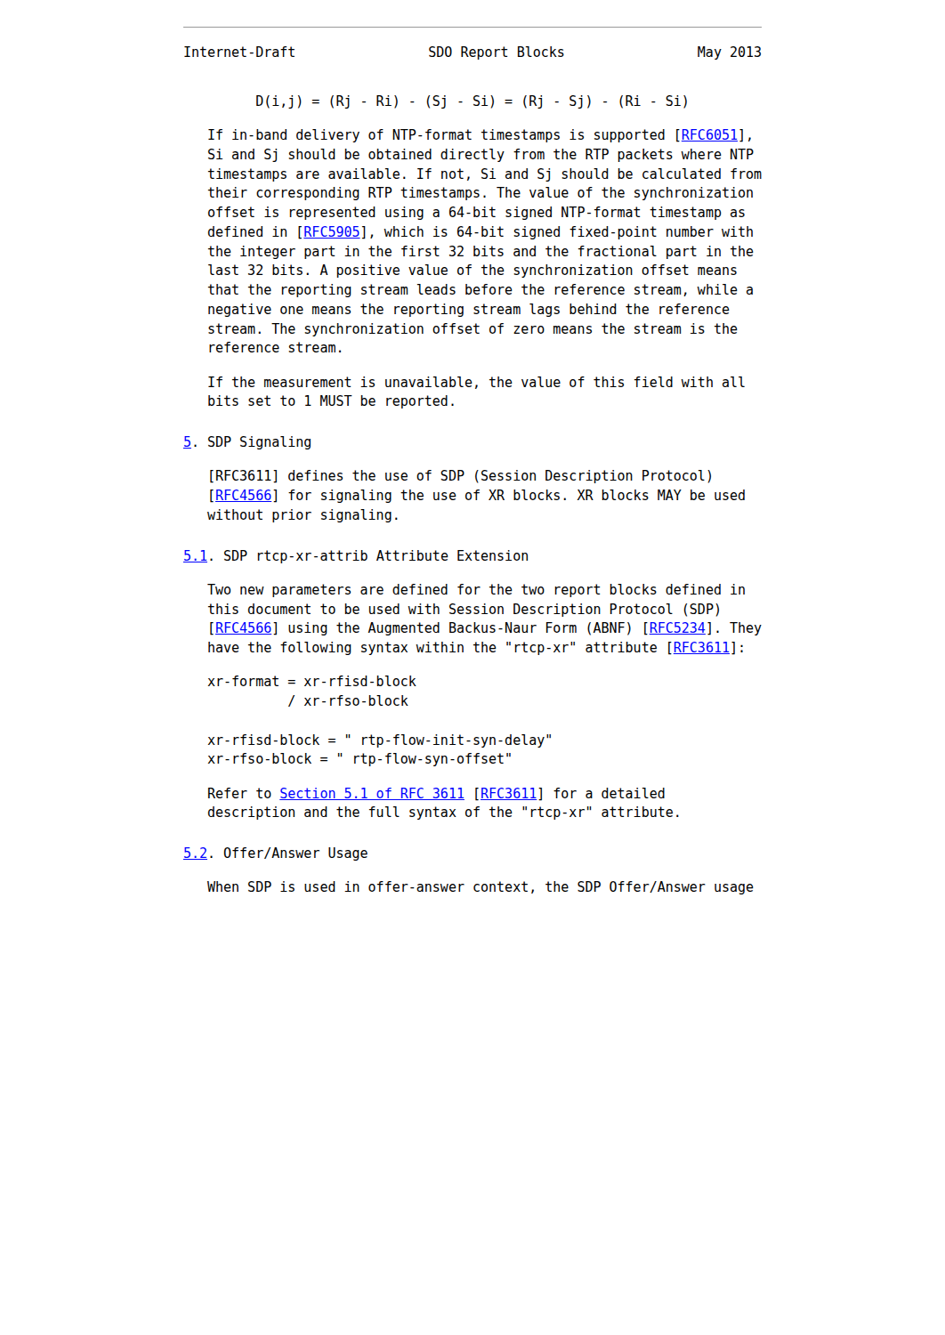Internet-Draft SDO Report Blocks May 2013
   D(i,j) = (Rj - Ri) - (Sj - Si) = (Rj - Sj) - (Ri - Si)
If in-band delivery of NTP-format timestamps is supported [RFC6051], Si and Sj should be obtained directly from the RTP packets where NTP timestamps are available. If not, Si and Sj should be calculated from their corresponding RTP timestamps. The value of the synchronization offset is represented using a 64-bit signed NTP-format timestamp as defined in [RFC5905], which is 64-bit signed fixed-point number with the integer part in the first 32 bits and the fractional part in the last 32 bits. A positive value of the synchronization offset means that the reporting stream leads before the reference stream, while a negative one means the reporting stream lags behind the reference stream. The synchronization offset of zero means the stream is the reference stream.
If the measurement is unavailable, the value of this field with all bits set to 1 MUST be reported.
5. SDP Signaling
[RFC3611] defines the use of SDP (Session Description Protocol) [RFC4566] for signaling the use of XR blocks. XR blocks MAY be used without prior signaling.
5.1. SDP rtcp-xr-attrib Attribute Extension
Two new parameters are defined for the two report blocks defined in this document to be used with Session Description Protocol (SDP) [RFC4566] using the Augmented Backus-Naur Form (ABNF) [RFC5234]. They have the following syntax within the "rtcp-xr" attribute [RFC3611]:
xr-format = xr-rfisd-block
          / xr-rfso-block

xr-rfisd-block = " rtp-flow-init-syn-delay"
xr-rfso-block = " rtp-flow-syn-offset"
Refer to Section 5.1 of RFC 3611 [RFC3611] for a detailed description and the full syntax of the "rtcp-xr" attribute.
5.2. Offer/Answer Usage
When SDP is used in offer-answer context, the SDP Offer/Answer usage